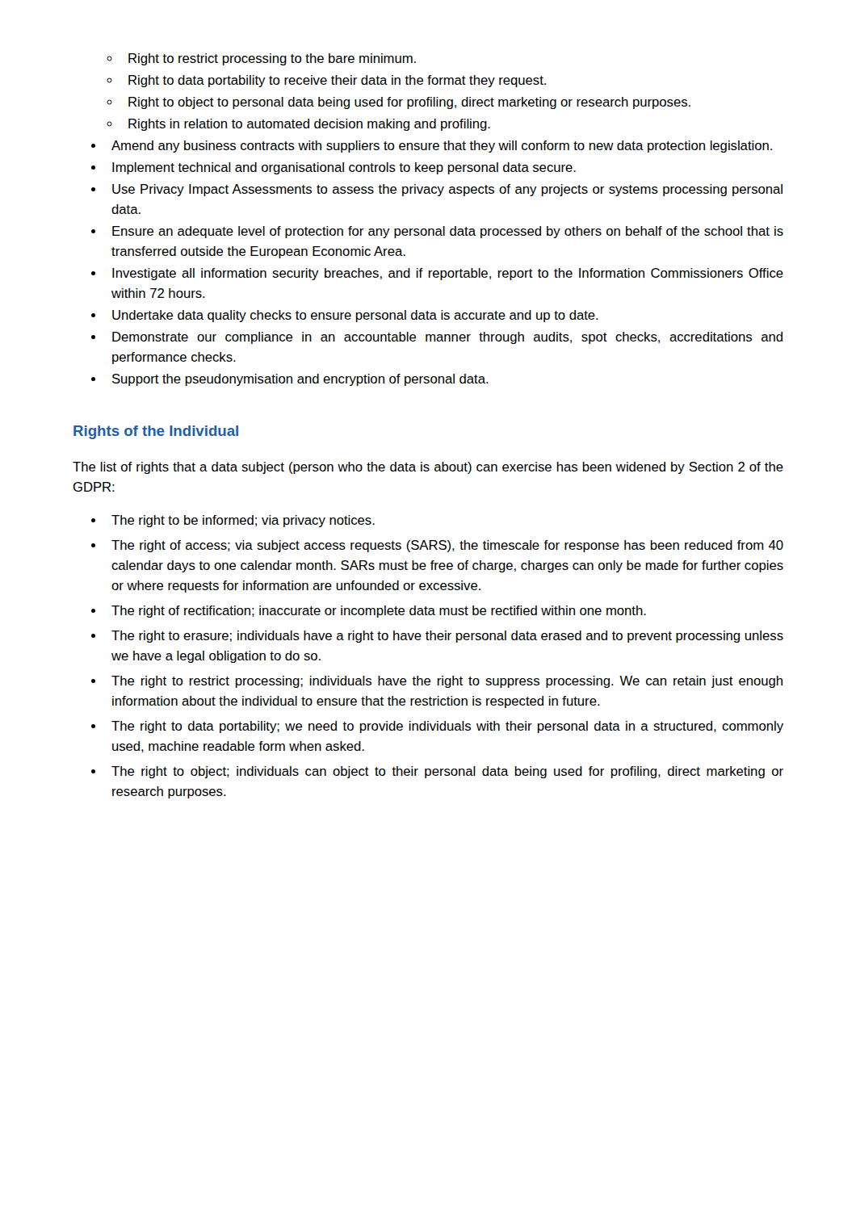Right to restrict processing to the bare minimum.
Right to data portability to receive their data in the format they request.
Right to object to personal data being used for profiling, direct marketing or research purposes.
Rights in relation to automated decision making and profiling.
Amend any business contracts with suppliers to ensure that they will conform to new data protection legislation.
Implement technical and organisational controls to keep personal data secure.
Use Privacy Impact Assessments to assess the privacy aspects of any projects or systems processing personal data.
Ensure an adequate level of protection for any personal data processed by others on behalf of the school that is transferred outside the European Economic Area.
Investigate all information security breaches, and if reportable, report to the Information Commissioners Office within 72 hours.
Undertake data quality checks to ensure personal data is accurate and up to date.
Demonstrate our compliance in an accountable manner through audits, spot checks, accreditations and performance checks.
Support the pseudonymisation and encryption of personal data.
Rights of the Individual
The list of rights that a data subject (person who the data is about) can exercise has been widened by Section 2 of the GDPR:
The right to be informed; via privacy notices.
The right of access; via subject access requests (SARS), the timescale for response has been reduced from 40 calendar days to one calendar month. SARs must be free of charge, charges can only be made for further copies or where requests for information are unfounded or excessive.
The right of rectification; inaccurate or incomplete data must be rectified within one month.
The right to erasure; individuals have a right to have their personal data erased and to prevent processing unless we have a legal obligation to do so.
The right to restrict processing; individuals have the right to suppress processing. We can retain just enough information about the individual to ensure that the restriction is respected in future.
The right to data portability; we need to provide individuals with their personal data in a structured, commonly used, machine readable form when asked.
The right to object; individuals can object to their personal data being used for profiling, direct marketing or research purposes.